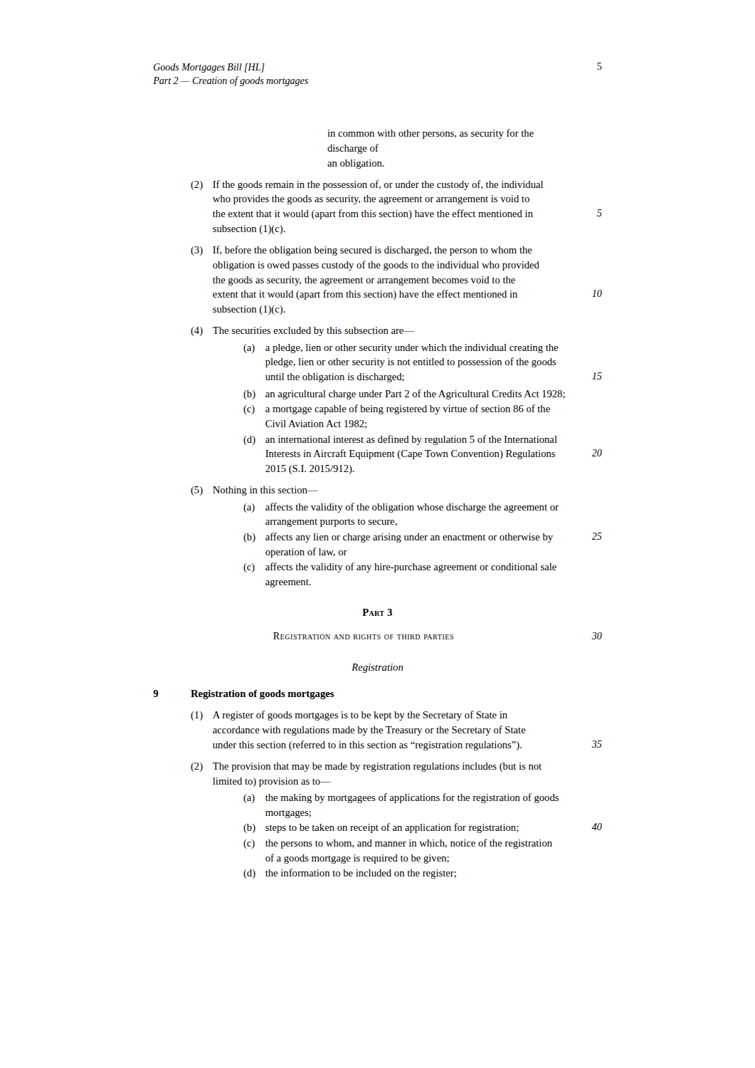Goods Mortgages Bill [HL]
Part 2 — Creation of goods mortgages
5
in common with other persons, as security for the discharge of
an obligation.
(2)
If the goods remain in the possession of, or under the custody of, the individual
who provides the goods as security, the agreement or arrangement is void to
the extent that it would (apart from this section) have the effect mentioned in
5
subsection (1)(c).
(3)
If, before the obligation being secured is discharged, the person to whom the
obligation is owed passes custody of the goods to the individual who provided
the goods as security, the agreement or arrangement becomes void to the
extent that it would (apart from this section) have the effect mentioned in
10
subsection (1)(c).
(4)
The securities excluded by this subsection are—
(a)
a pledge, lien or other security under which the individual creating the
pledge, lien or other security is not entitled to possession of the goods
until the obligation is discharged;
15
(b)
an agricultural charge under Part 2 of the Agricultural Credits Act 1928;
(c)
a mortgage capable of being registered by virtue of section 86 of the
Civil Aviation Act 1982;
(d)
an international interest as defined by regulation 5 of the International
Interests in Aircraft Equipment (Cape Town Convention) Regulations
20
2015 (S.I. 2015/912).
(5)
Nothing in this section—
(a)
affects the validity of the obligation whose discharge the agreement or
arrangement purports to secure,
(b)
affects any lien or charge arising under an enactment or otherwise by
25
operation of law, or
(c)
affects the validity of any hire-purchase agreement or conditional sale
agreement.
Part 3
Registration and rights of third parties
30
Registration
9
Registration of goods mortgages
(1)
A register of goods mortgages is to be kept by the Secretary of State in
accordance with regulations made by the Treasury or the Secretary of State
under this section (referred to in this section as “registration regulations”).
35
(2)
The provision that may be made by registration regulations includes (but is not
limited to) provision as to—
(a)
the making by mortgagees of applications for the registration of goods
mortgages;
(b)
steps to be taken on receipt of an application for registration;
40
(c)
the persons to whom, and manner in which, notice of the registration
of a goods mortgage is required to be given;
(d)
the information to be included on the register;